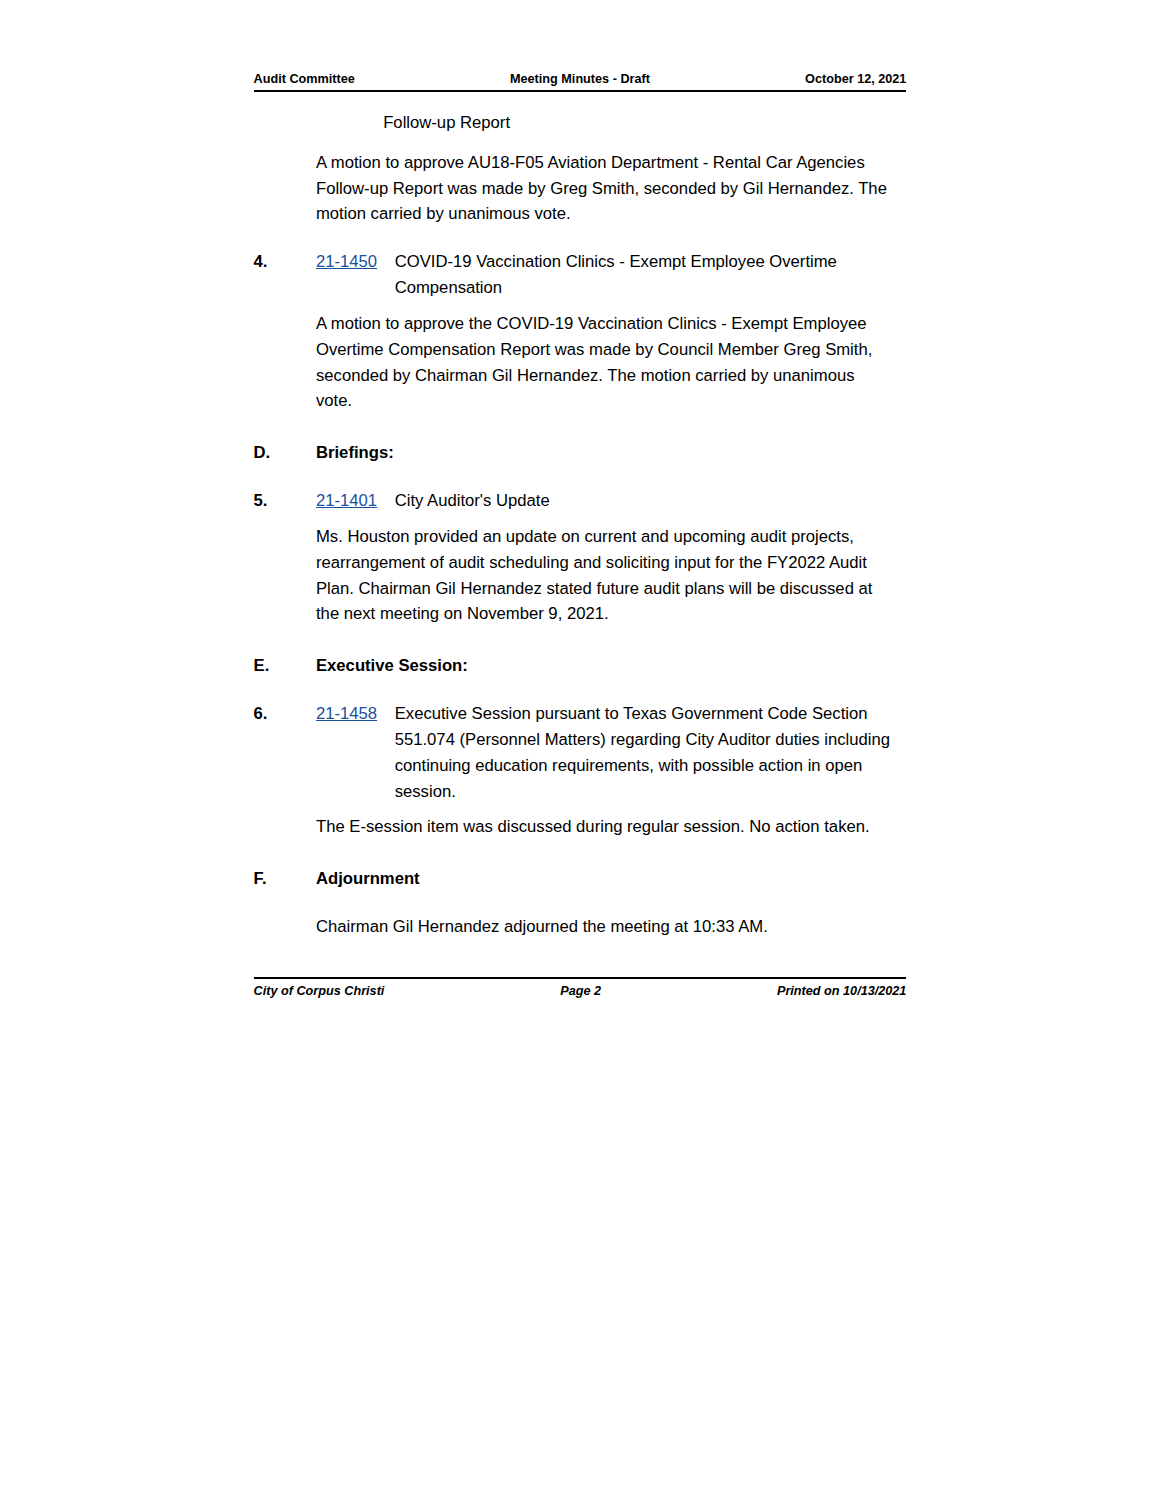Audit Committee
Meeting Minutes - Draft
October 12, 2021
Follow-up Report
A motion to approve AU18-F05 Aviation Department - Rental Car Agencies Follow-up Report was made by Greg Smith, seconded by Gil Hernandez. The motion carried by unanimous vote.
4.
21-1450
COVID-19 Vaccination Clinics - Exempt Employee Overtime Compensation
A motion to approve the COVID-19 Vaccination Clinics - Exempt Employee Overtime Compensation Report was made by Council Member Greg Smith, seconded by Chairman Gil Hernandez. The motion carried by unanimous vote.
D.
Briefings:
5.
21-1401
City Auditor's Update
Ms. Houston provided an update on current and upcoming audit projects, rearrangement of audit scheduling and soliciting input for the FY2022 Audit Plan. Chairman Gil Hernandez stated future audit plans will be discussed at the next meeting on November 9, 2021.
E.
Executive Session:
6.
21-1458
Executive Session pursuant to Texas Government Code Section 551.074 (Personnel Matters) regarding City Auditor duties including continuing education requirements, with possible action in open session.
The E-session item was discussed during regular session. No action taken.
F.
Adjournment
Chairman Gil Hernandez adjourned the meeting at 10:33 AM.
City of Corpus Christi
Page 2
Printed on 10/13/2021